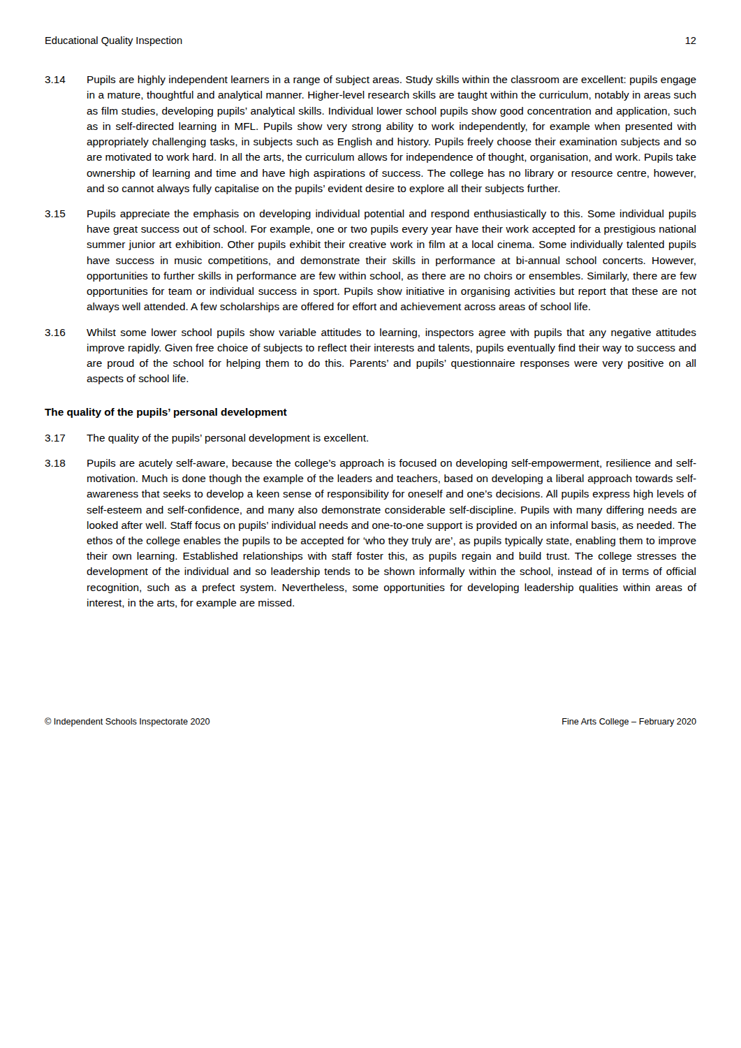Educational Quality Inspection
12
3.14
Pupils are highly independent learners in a range of subject areas. Study skills within the classroom are excellent: pupils engage in a mature, thoughtful and analytical manner. Higher-level research skills are taught within the curriculum, notably in areas such as film studies, developing pupils’ analytical skills. Individual lower school pupils show good concentration and application, such as in self-directed learning in MFL. Pupils show very strong ability to work independently, for example when presented with appropriately challenging tasks, in subjects such as English and history. Pupils freely choose their examination subjects and so are motivated to work hard. In all the arts, the curriculum allows for independence of thought, organisation, and work. Pupils take ownership of learning and time and have high aspirations of success. The college has no library or resource centre, however, and so cannot always fully capitalise on the pupils’ evident desire to explore all their subjects further.
3.15
Pupils appreciate the emphasis on developing individual potential and respond enthusiastically to this. Some individual pupils have great success out of school. For example, one or two pupils every year have their work accepted for a prestigious national summer junior art exhibition. Other pupils exhibit their creative work in film at a local cinema. Some individually talented pupils have success in music competitions, and demonstrate their skills in performance at bi-annual school concerts. However, opportunities to further skills in performance are few within school, as there are no choirs or ensembles. Similarly, there are few opportunities for team or individual success in sport. Pupils show initiative in organising activities but report that these are not always well attended. A few scholarships are offered for effort and achievement across areas of school life.
3.16
Whilst some lower school pupils show variable attitudes to learning, inspectors agree with pupils that any negative attitudes improve rapidly. Given free choice of subjects to reflect their interests and talents, pupils eventually find their way to success and are proud of the school for helping them to do this. Parents’ and pupils’ questionnaire responses were very positive on all aspects of school life.
The quality of the pupils’ personal development
3.17
The quality of the pupils’ personal development is excellent.
3.18
Pupils are acutely self-aware, because the college’s approach is focused on developing self-empowerment, resilience and self-motivation. Much is done though the example of the leaders and teachers, based on developing a liberal approach towards self-awareness that seeks to develop a keen sense of responsibility for oneself and one’s decisions. All pupils express high levels of self-esteem and self-confidence, and many also demonstrate considerable self-discipline. Pupils with many differing needs are looked after well. Staff focus on pupils’ individual needs and one-to-one support is provided on an informal basis, as needed. The ethos of the college enables the pupils to be accepted for ‘who they truly are’, as pupils typically state, enabling them to improve their own learning. Established relationships with staff foster this, as pupils regain and build trust. The college stresses the development of the individual and so leadership tends to be shown informally within the school, instead of in terms of official recognition, such as a prefect system. Nevertheless, some opportunities for developing leadership qualities within areas of interest, in the arts, for example are missed.
© Independent Schools Inspectorate 2020
Fine Arts College – February 2020